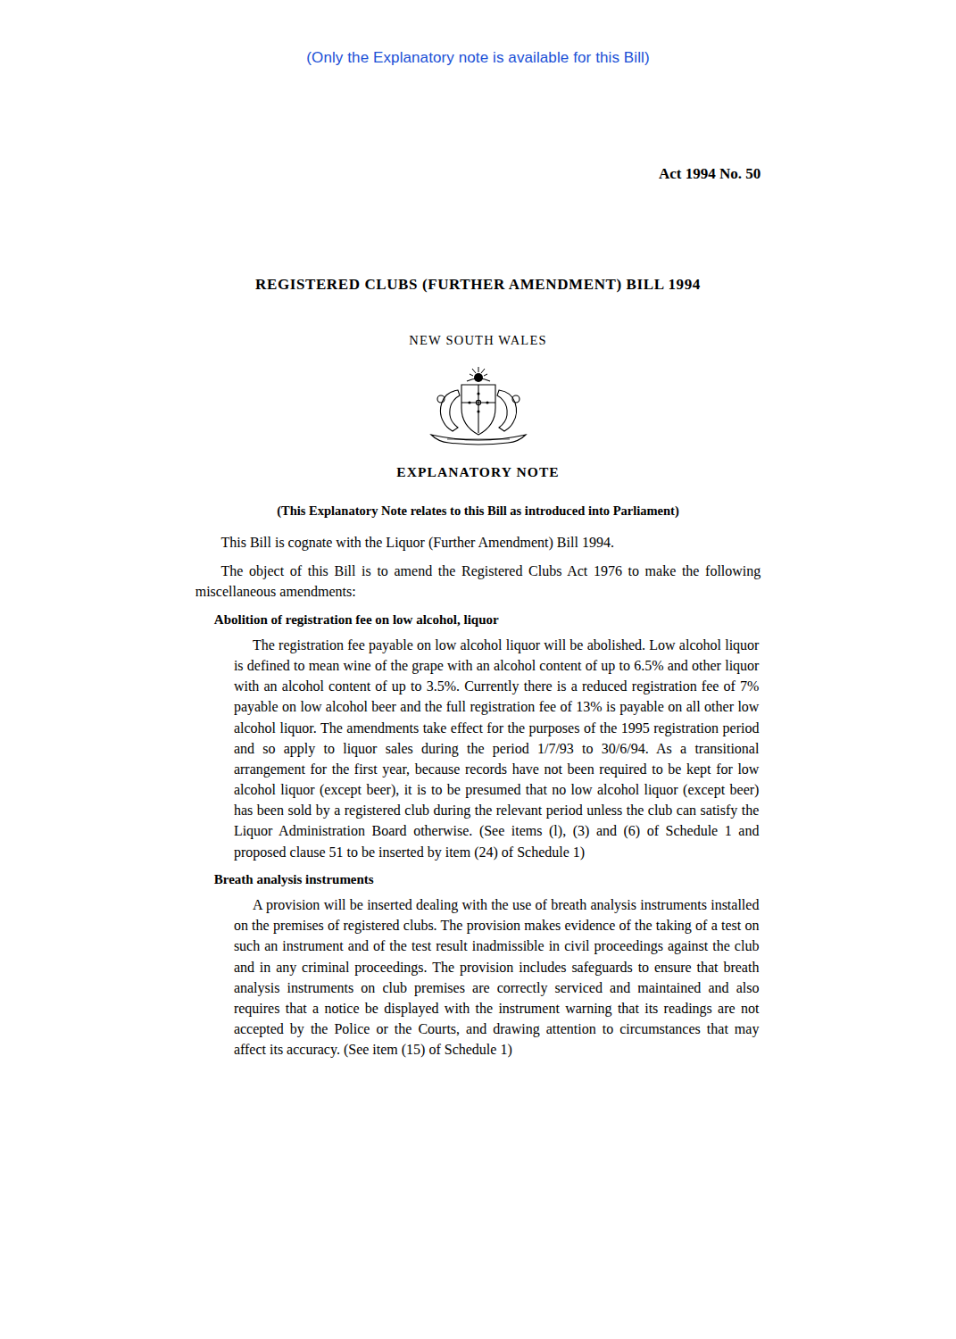(Only the Explanatory note is available for this Bill)
Act 1994 No. 50
REGISTERED CLUBS (FURTHER AMENDMENT) BILL 1994
NEW SOUTH WALES
EXPLANATORY NOTE
(This Explanatory Note relates to this Bill as introduced into Parliament)
This Bill is cognate with the Liquor (Further Amendment) Bill 1994.
The object of this Bill is to amend the Registered Clubs Act 1976 to make the following miscellaneous amendments:
Abolition of registration fee on low alcohol, liquor
The registration fee payable on low alcohol liquor will be abolished. Low alcohol liquor is defined to mean wine of the grape with an alcohol content of up to 6.5% and other liquor with an alcohol content of up to 3.5%. Currently there is a reduced registration fee of 7% payable on low alcohol beer and the full registration fee of 13% is payable on all other low alcohol liquor. The amendments take effect for the purposes of the 1995 registration period and so apply to liquor sales during the period 1/7/93 to 30/6/94. As a transitional arrangement for the first year, because records have not been required to be kept for low alcohol liquor (except beer), it is to be presumed that no low alcohol liquor (except beer) has been sold by a registered club during the relevant period unless the club can satisfy the Liquor Administration Board otherwise. (See items (l), (3) and (6) of Schedule 1 and proposed clause 51 to be inserted by item (24) of Schedule 1)
Breath analysis instruments
A provision will be inserted dealing with the use of breath analysis instruments installed on the premises of registered clubs. The provision makes evidence of the taking of a test on such an instrument and of the test result inadmissible in civil proceedings against the club and in any criminal proceedings. The provision includes safeguards to ensure that breath analysis instruments on club premises are correctly serviced and maintained and also requires that a notice be displayed with the instrument warning that its readings are not accepted by the Police or the Courts, and drawing attention to circumstances that may affect its accuracy. (See item (15) of Schedule 1)